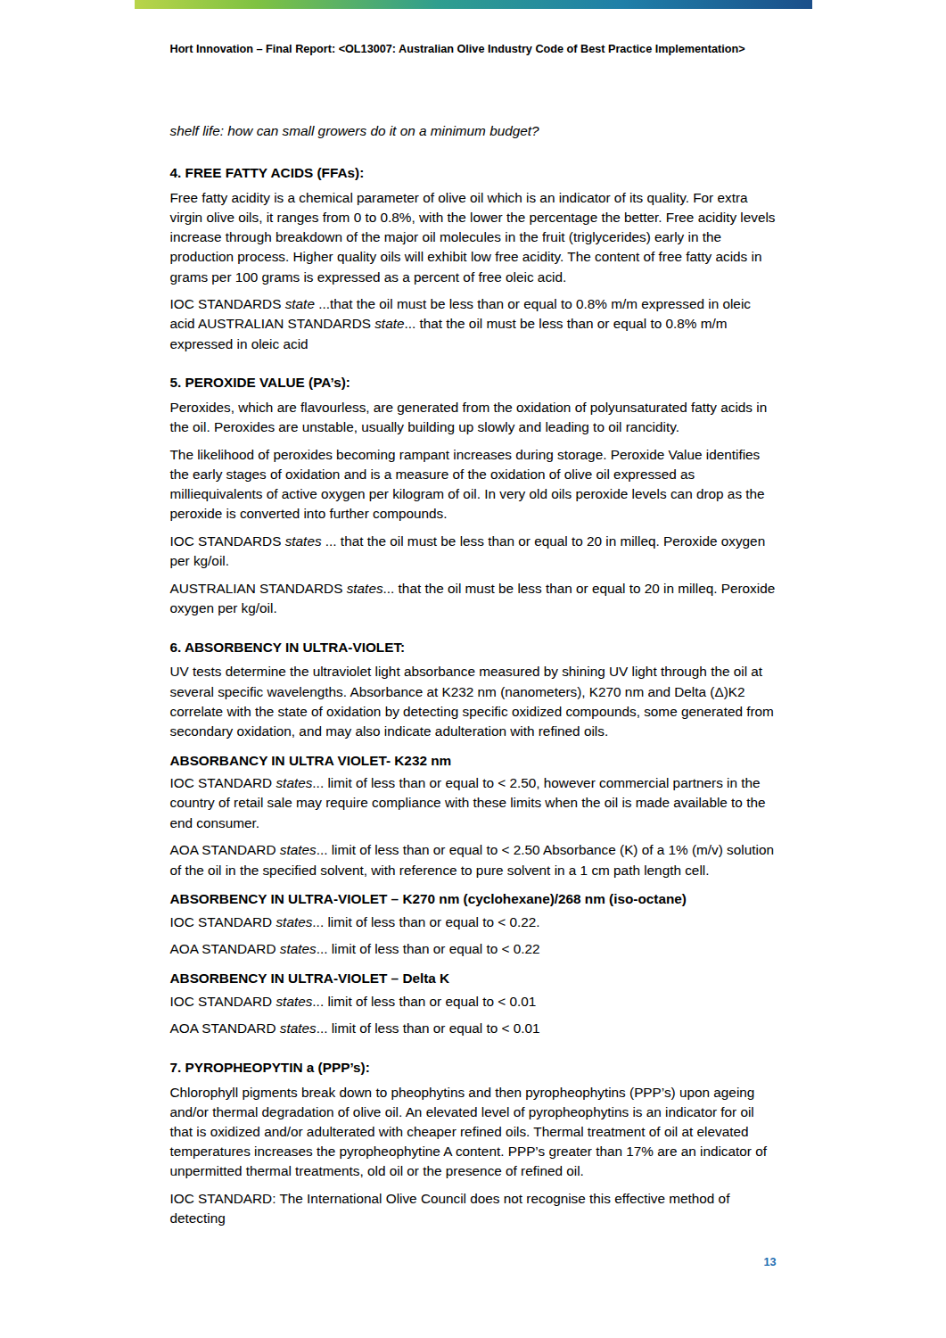Hort Innovation – Final Report: <OL13007: Australian Olive Industry Code of Best Practice Implementation>
shelf life: how can small growers do it on a minimum budget?
4. FREE FATTY ACIDS (FFAs):
Free fatty acidity is a chemical parameter of olive oil which is an indicator of its quality. For extra virgin olive oils, it ranges from 0 to 0.8%, with the lower the percentage the better. Free acidity levels increase through breakdown of the major oil molecules in the fruit (triglycerides) early in the production process. Higher quality oils will exhibit low free acidity. The content of free fatty acids in grams per 100 grams is expressed as a percent of free oleic acid.
IOC STANDARDS state ...that the oil must be less than or equal to 0.8% m/m expressed in oleic acid AUSTRALIAN STANDARDS state... that the oil must be less than or equal to 0.8% m/m expressed in oleic acid
5. PEROXIDE VALUE (PA’s):
Peroxides, which are flavourless, are generated from the oxidation of polyunsaturated fatty acids in the oil. Peroxides are unstable, usually building up slowly and leading to oil rancidity.
The likelihood of peroxides becoming rampant increases during storage. Peroxide Value identifies the early stages of oxidation and is a measure of the oxidation of olive oil expressed as milliequivalents of active oxygen per kilogram of oil. In very old oils peroxide levels can drop as the peroxide is converted into further compounds.
IOC STANDARDS states ... that the oil must be less than or equal to 20 in milleq. Peroxide oxygen per kg/oil.
AUSTRALIAN STANDARDS states... that the oil must be less than or equal to 20 in milleq. Peroxide oxygen per kg/oil.
6. ABSORBENCY IN ULTRA-VIOLET:
UV tests determine the ultraviolet light absorbance measured by shining UV light through the oil at several specific wavelengths. Absorbance at K232 nm (nanometers), K270 nm and Delta (Δ)K2 correlate with the state of oxidation by detecting specific oxidized compounds, some generated from secondary oxidation, and may also indicate adulteration with refined oils.
ABSORBANCY IN ULTRA VIOLET- K232 nm
IOC STANDARD states... limit of less than or equal to < 2.50, however commercial partners in the country of retail sale may require compliance with these limits when the oil is made available to the end consumer.
AOA STANDARD states... limit of less than or equal to < 2.50 Absorbance (K) of a 1% (m/v) solution of the oil in the specified solvent, with reference to pure solvent in a 1 cm path length cell.
ABSORBENCY IN ULTRA-VIOLET – K270 nm (cyclohexane)/268 nm (iso-octane)
IOC STANDARD states... limit of less than or equal to < 0.22.
AOA STANDARD states... limit of less than or equal to < 0.22
ABSORBENCY IN ULTRA-VIOLET – Delta K
IOC STANDARD states... limit of less than or equal to < 0.01
AOA STANDARD states... limit of less than or equal to < 0.01
7. PYROPHEOPYTIN a (PPP’s):
Chlorophyll pigments break down to pheophytins and then pyropheophytins (PPP’s) upon ageing and/or thermal degradation of olive oil. An elevated level of pyropheophytins is an indicator for oil that is oxidized and/or adulterated with cheaper refined oils. Thermal treatment of oil at elevated temperatures increases the pyropheophytine A content. PPP’s greater than 17% are an indicator of unpermitted thermal treatments, old oil or the presence of refined oil.
IOC STANDARD: The International Olive Council does not recognise this effective method of detecting
13